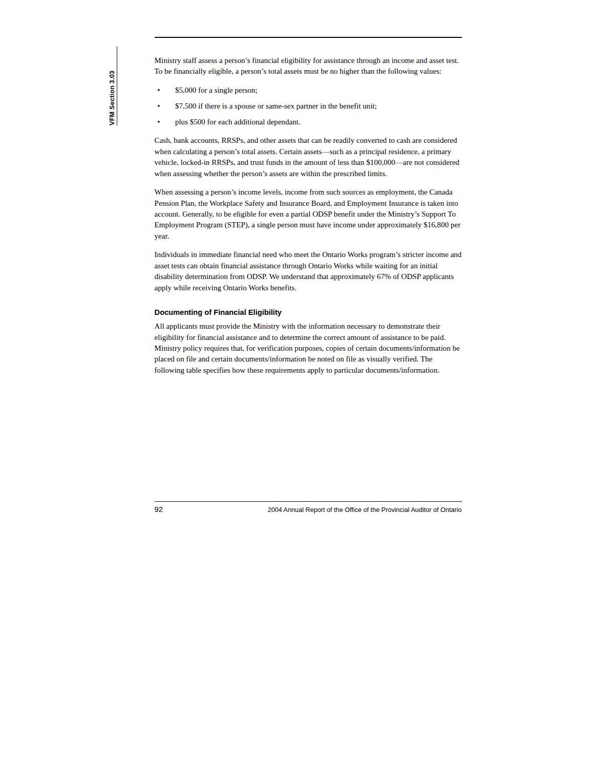VFM Section 3.03
Ministry staff assess a person’s financial eligibility for assistance through an income and asset test. To be financially eligible, a person’s total assets must be no higher than the following values:
$5,000 for a single person;
$7,500 if there is a spouse or same-sex partner in the benefit unit;
plus $500 for each additional dependant.
Cash, bank accounts, RRSPs, and other assets that can be readily converted to cash are considered when calculating a person’s total assets. Certain assets—such as a principal residence, a primary vehicle, locked-in RRSPs, and trust funds in the amount of less than $100,000—are not considered when assessing whether the person’s assets are within the prescribed limits.
When assessing a person’s income levels, income from such sources as employment, the Canada Pension Plan, the Workplace Safety and Insurance Board, and Employment Insurance is taken into account. Generally, to be eligible for even a partial ODSP benefit under the Ministry’s Support To Employment Program (STEP), a single person must have income under approximately $16,800 per year.
Individuals in immediate financial need who meet the Ontario Works program’s stricter income and asset tests can obtain financial assistance through Ontario Works while waiting for an initial disability determination from ODSP. We understand that approximately 67% of ODSP applicants apply while receiving Ontario Works benefits.
Documenting of Financial Eligibility
All applicants must provide the Ministry with the information necessary to demonstrate their eligibility for financial assistance and to determine the correct amount of assistance to be paid. Ministry policy requires that, for verification purposes, copies of certain documents/information be placed on file and certain documents/information be noted on file as visually verified. The following table specifies how these requirements apply to particular documents/information.
92 2004 Annual Report of the Office of the Provincial Auditor of Ontario